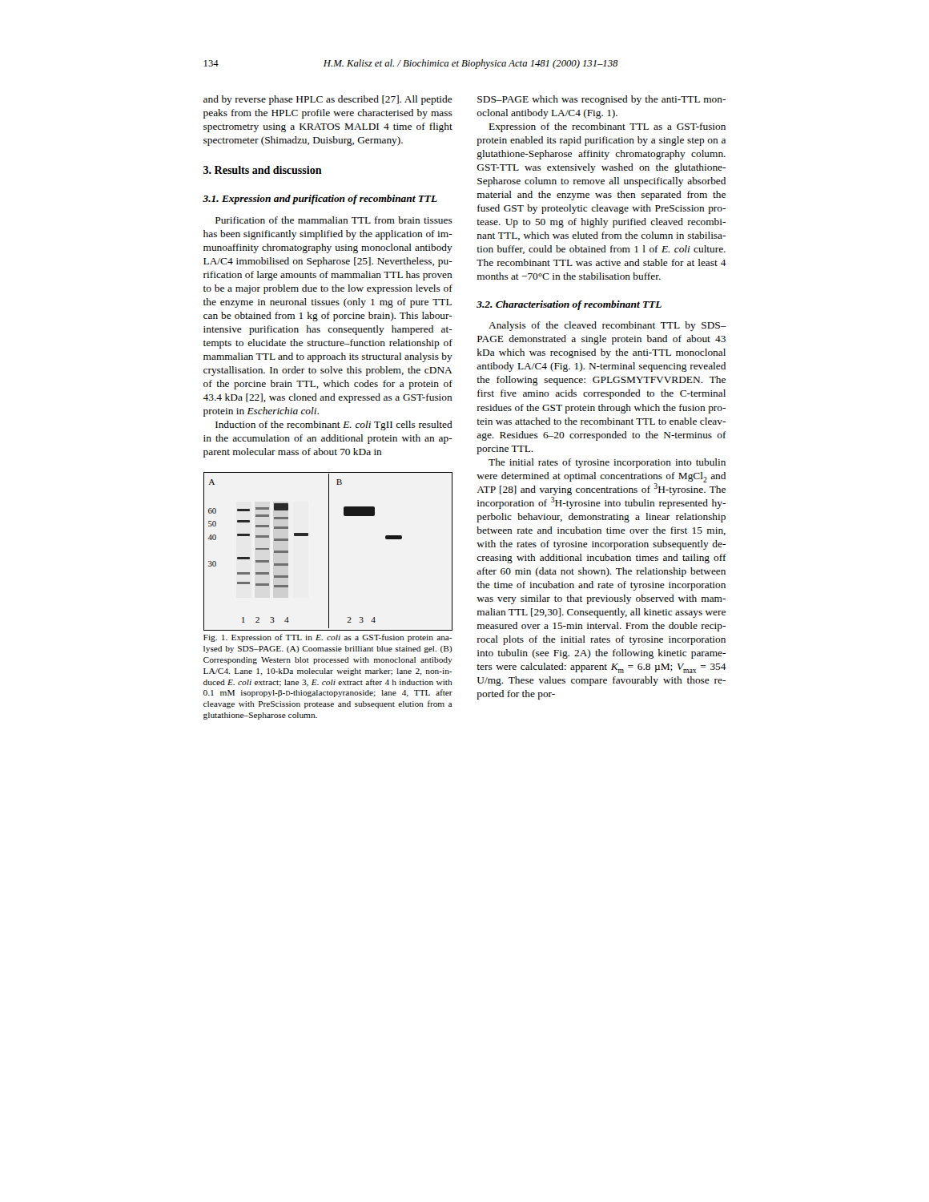134 H.M. Kalisz et al. / Biochimica et Biophysica Acta 1481 (2000) 131–138
and by reverse phase HPLC as described [27]. All peptide peaks from the HPLC profile were characterised by mass spectrometry using a KRATOS MALDI 4 time of flight spectrometer (Shimadzu, Duisburg, Germany).
3. Results and discussion
3.1. Expression and purification of recombinant TTL
Purification of the mammalian TTL from brain tissues has been significantly simplified by the application of immunoaffinity chromatography using monoclonal antibody LA/C4 immobilised on Sepharose [25]. Nevertheless, purification of large amounts of mammalian TTL has proven to be a major problem due to the low expression levels of the enzyme in neuronal tissues (only 1 mg of pure TTL can be obtained from 1 kg of porcine brain). This labour-intensive purification has consequently hampered attempts to elucidate the structure–function relationship of mammalian TTL and to approach its structural analysis by crystallisation. In order to solve this problem, the cDNA of the porcine brain TTL, which codes for a protein of 43.4 kDa [22], was cloned and expressed as a GST-fusion protein in Escherichia coli.
Induction of the recombinant E. coli TgII cells resulted in the accumulation of an additional protein with an apparent molecular mass of about 70 kDa in
A
B
60
50
40
30
1 2 3 4
2 3 4
Fig. 1. Expression of TTL in E. coli as a GST-fusion protein analysed by SDS–PAGE. (A) Coomassie brilliant blue stained gel. (B) Corresponding Western blot processed with monoclonal antibody LA/C4. Lane 1, 10-kDa molecular weight marker; lane 2, non-induced E. coli extract; lane 3, E. coli extract after 4 h induction with 0.1 mM isopropyl-β-d-thiogalactopyranoside; lane 4, TTL after cleavage with PreScission protease and subsequent elution from a glutathione–Sepharose column.
SDS–PAGE which was recognised by the anti-TTL monoclonal antibody LA/C4 (Fig. 1).
Expression of the recombinant TTL as a GST-fusion protein enabled its rapid purification by a single step on a glutathione-Sepharose affinity chromatography column. GST-TTL was extensively washed on the glutathione-Sepharose column to remove all unspecifically absorbed material and the enzyme was then separated from the fused GST by proteolytic cleavage with PreScission protease. Up to 50 mg of highly purified cleaved recombinant TTL, which was eluted from the column in stabilisation buffer, could be obtained from 1 l of E. coli culture. The recombinant TTL was active and stable for at least 4 months at −70°C in the stabilisation buffer.
3.2. Characterisation of recombinant TTL
Analysis of the cleaved recombinant TTL by SDS–PAGE demonstrated a single protein band of about 43 kDa which was recognised by the anti-TTL monoclonal antibody LA/C4 (Fig. 1). N-terminal sequencing revealed the following sequence: GPLGSMYTFVVRDEN. The first five amino acids corresponded to the C-terminal residues of the GST protein through which the fusion protein was attached to the recombinant TTL to enable cleavage. Residues 6–20 corresponded to the N-terminus of porcine TTL.
The initial rates of tyrosine incorporation into tubulin were determined at optimal concentrations of MgCl2 and ATP [28] and varying concentrations of 3H-tyrosine. The incorporation of 3H-tyrosine into tubulin represented hyperbolic behaviour, demonstrating a linear relationship between rate and incubation time over the first 15 min, with the rates of tyrosine incorporation subsequently decreasing with additional incubation times and tailing off after 60 min (data not shown). The relationship between the time of incubation and rate of tyrosine incorporation was very similar to that previously observed with mammalian TTL [29,30]. Consequently, all kinetic assays were measured over a 15-min interval. From the double reciprocal plots of the initial rates of tyrosine incorporation into tubulin (see Fig. 2A) the following kinetic parameters were calculated: apparent Km = 6.8 µM; Vmax = 354 U/mg. These values compare favourably with those reported for the por-